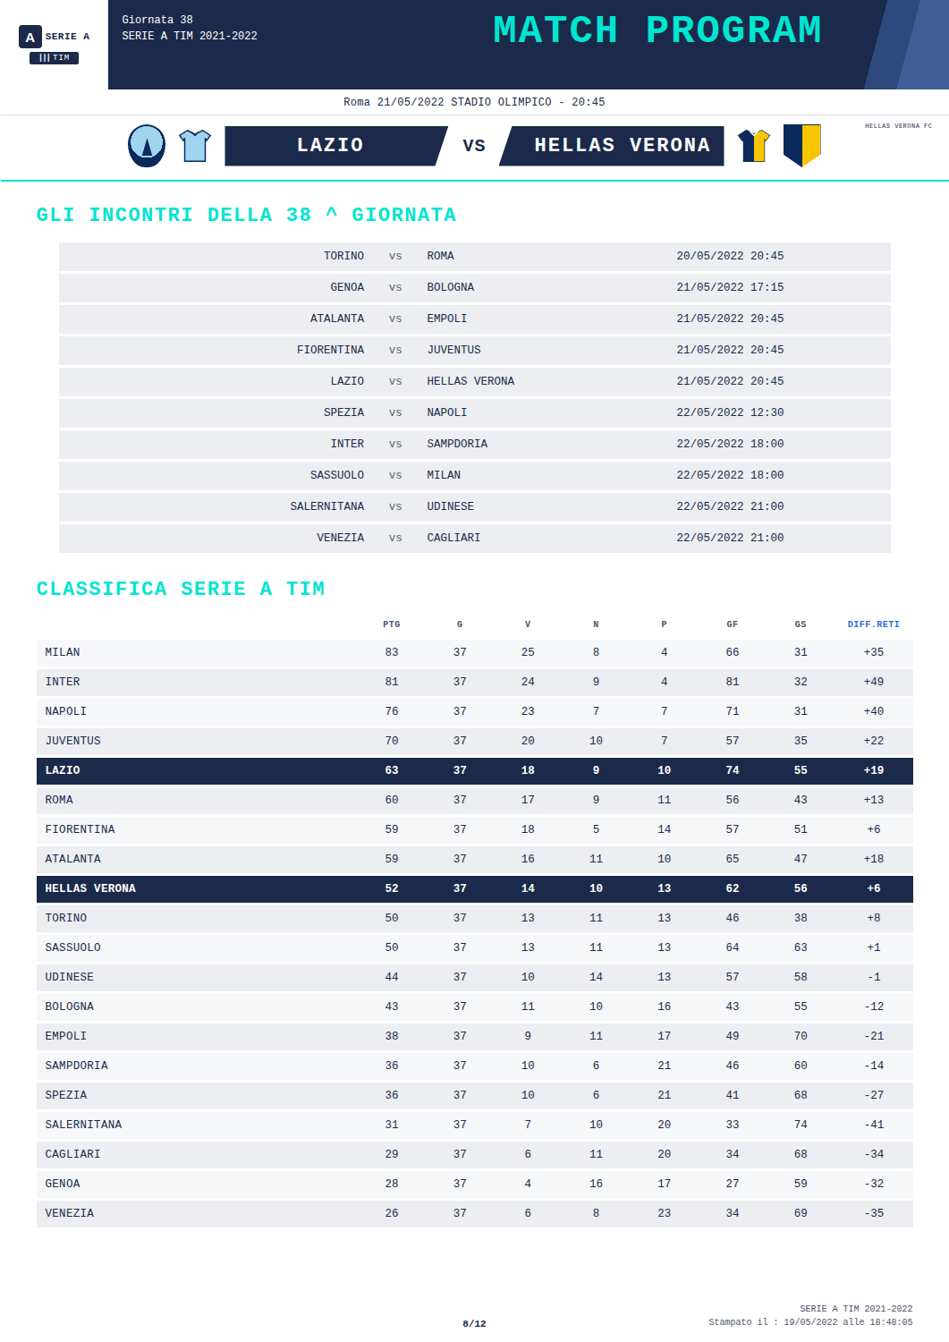A SERIE A
||| TIM
Giornata 38
SERIE A TIM 2021-2022
MATCH PROGRAM
Roma 21/05/2022 STADIO OLIMPICO - 20:45
LAZIO
VS
HELLAS VERONA
HELLAS VERONA FC
GLI INCONTRI DELLA 38 ^ GIORNATA
| TORINO | vs | ROMA | 20/05/2022 20:45 |
| GENOA | vs | BOLOGNA | 21/05/2022 17:15 |
| ATALANTA | vs | EMPOLI | 21/05/2022 20:45 |
| FIORENTINA | vs | JUVENTUS | 21/05/2022 20:45 |
| LAZIO | vs | HELLAS VERONA | 21/05/2022 20:45 |
| SPEZIA | vs | NAPOLI | 22/05/2022 12:30 |
| INTER | vs | SAMPDORIA | 22/05/2022 18:00 |
| SASSUOLO | vs | MILAN | 22/05/2022 18:00 |
| SALERNITANA | vs | UDINESE | 22/05/2022 21:00 |
| VENEZIA | vs | CAGLIARI | 22/05/2022 21:00 |
CLASSIFICA SERIE A TIM
| | PTG | G | V | N | P | GF | GS | DIFF.RETI |
| --- | --- | --- | --- | --- | --- | --- | --- | --- |
| MILAN | 83 | 37 | 25 | 8 | 4 | 66 | 31 | +35 |
| INTER | 81 | 37 | 24 | 9 | 4 | 81 | 32 | +49 |
| NAPOLI | 76 | 37 | 23 | 7 | 7 | 71 | 31 | +40 |
| JUVENTUS | 70 | 37 | 20 | 10 | 7 | 57 | 35 | +22 |
| LAZIO | 63 | 37 | 18 | 9 | 10 | 74 | 55 | +19 |
| ROMA | 60 | 37 | 17 | 9 | 11 | 56 | 43 | +13 |
| FIORENTINA | 59 | 37 | 18 | 5 | 14 | 57 | 51 | +6 |
| ATALANTA | 59 | 37 | 16 | 11 | 10 | 65 | 47 | +18 |
| HELLAS VERONA | 52 | 37 | 14 | 10 | 13 | 62 | 56 | +6 |
| TORINO | 50 | 37 | 13 | 11 | 13 | 46 | 38 | +8 |
| SASSUOLO | 50 | 37 | 13 | 11 | 13 | 64 | 63 | +1 |
| UDINESE | 44 | 37 | 10 | 14 | 13 | 57 | 58 | -1 |
| BOLOGNA | 43 | 37 | 11 | 10 | 16 | 43 | 55 | -12 |
| EMPOLI | 38 | 37 | 9 | 11 | 17 | 49 | 70 | -21 |
| SAMPDORIA | 36 | 37 | 10 | 6 | 21 | 46 | 60 | -14 |
| SPEZIA | 36 | 37 | 10 | 6 | 21 | 41 | 68 | -27 |
| SALERNITANA | 31 | 37 | 7 | 10 | 20 | 33 | 74 | -41 |
| CAGLIARI | 29 | 37 | 6 | 11 | 20 | 34 | 68 | -34 |
| GENOA | 28 | 37 | 4 | 16 | 17 | 27 | 59 | -32 |
| VENEZIA | 26 | 37 | 6 | 8 | 23 | 34 | 69 | -35 |
8/12
SERIE A TIM 2021-2022
Stampato il : 19/05/2022 alle 18:48:05